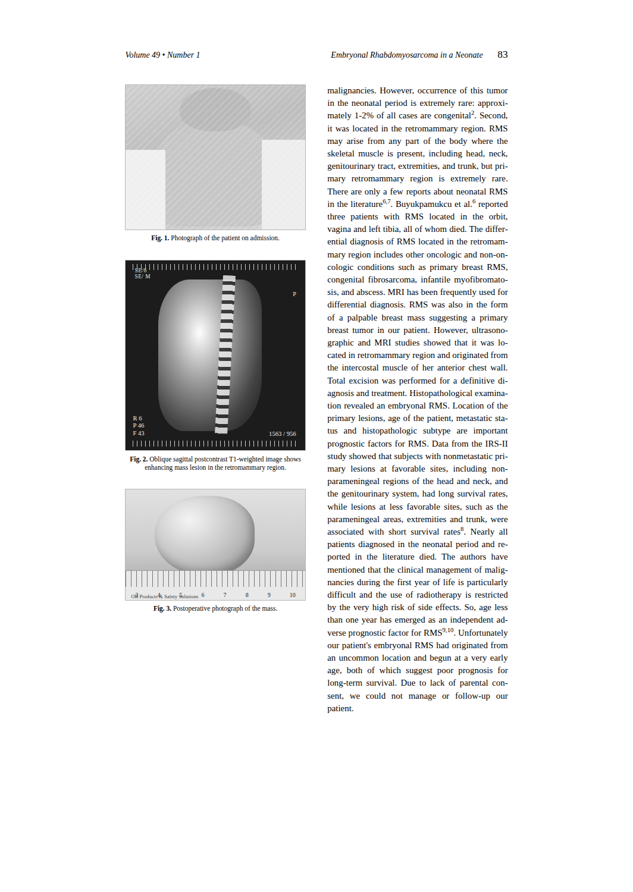Volume 49 • Number 1
Embryonal Rhabdomyosarcoma in a Neonate 83
Fig. 1. Photograph of the patient on admission.
SE/6
SE/ M
P
R 6
P 46
F 43
1563 / 956
Fig. 2. Oblique sagittal postcontrast T1-weighted image shows enhancing mass lesion in the retromammary region.
345678910
OR Products & Safety Solutions
Fig. 3. Postoperative photograph of the mass.
malignancies. However, occurrence of this tumor in the neonatal period is extremely rare: approximately 1-2% of all cases are congenital2. Second, it was located in the retromammary region. RMS may arise from any part of the body where the skeletal muscle is present, including head, neck, genitourinary tract, extremities, and trunk, but primary retromammary region is extremely rare. There are only a few reports about neonatal RMS in the literature6,7. Buyukpamukcu et al.6 reported three patients with RMS located in the orbit, vagina and left tibia, all of whom died. The differential diagnosis of RMS located in the retromammary region includes other oncologic and non-oncologic conditions such as primary breast RMS, congenital fibrosarcoma, infantile myofibromatosis, and abscess. MRI has been frequently used for differential diagnosis. RMS was also in the form of a palpable breast mass suggesting a primary breast tumor in our patient. However, ultrasonographic and MRI studies showed that it was located in retromammary region and originated from the intercostal muscle of her anterior chest wall. Total excision was performed for a definitive diagnosis and treatment. Histopathological examination revealed an embryonal RMS. Location of the primary lesions, age of the patient, metastatic status and histopathologic subtype are important prognostic factors for RMS. Data from the IRS-II study showed that subjects with nonmetastatic primary lesions at favorable sites, including non-parameningeal regions of the head and neck, and the genitourinary system, had long survival rates, while lesions at less favorable sites, such as the parameningeal areas, extremities and trunk, were associated with short survival rates8. Nearly all patients diagnosed in the neonatal period and reported in the literature died. The authors have mentioned that the clinical management of malignancies during the first year of life is particularly difficult and the use of radiotherapy is restricted by the very high risk of side effects. So, age less than one year has emerged as an independent adverse prognostic factor for RMS9,10. Unfortunately our patient's embryonal RMS had originated from an uncommon location and begun at a very early age, both of which suggest poor prognosis for long-term survival. Due to lack of parental consent, we could not manage or follow-up our patient.